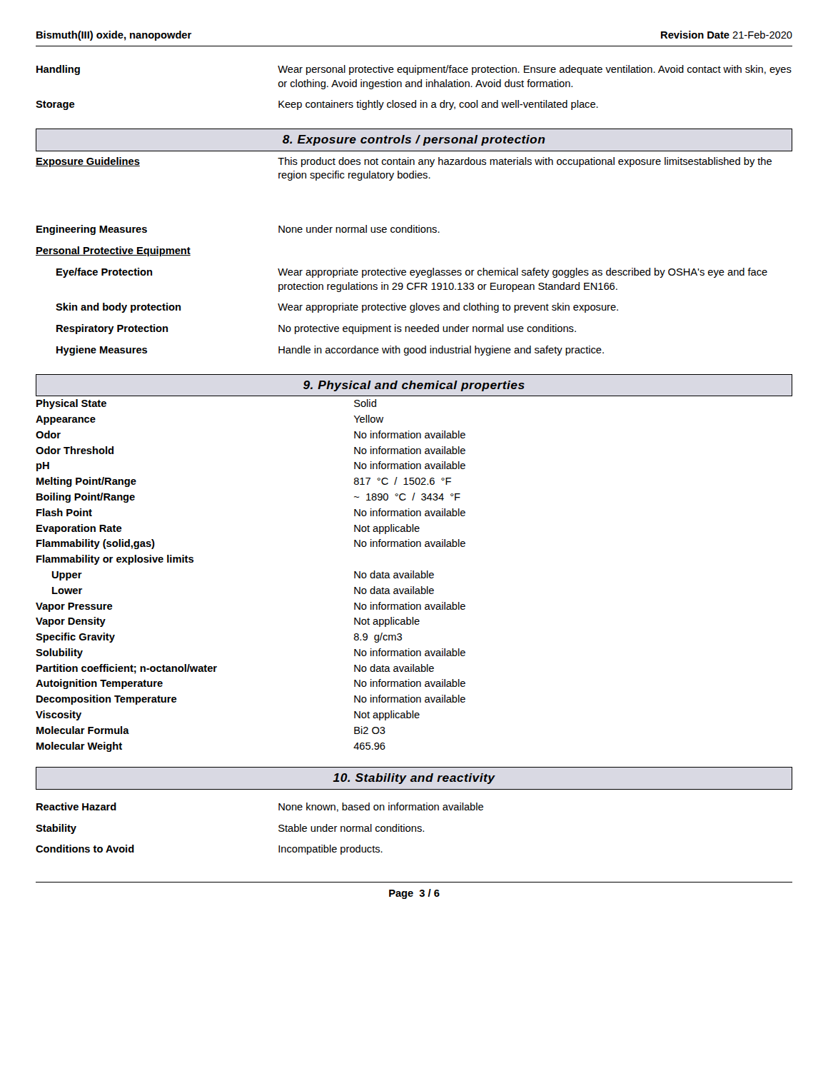Bismuth(III) oxide, nanopowder
Revision Date 21-Feb-2020
| Handling | Wear personal protective equipment/face protection. Ensure adequate ventilation. Avoid contact with skin, eyes or clothing. Avoid ingestion and inhalation. Avoid dust formation. |
| Storage | Keep containers tightly closed in a dry, cool and well-ventilated place. |
8. Exposure controls / personal protection
| Exposure Guidelines | This product does not contain any hazardous materials with occupational exposure limitsestablished by the region specific regulatory bodies. |
| Engineering Measures | None under normal use conditions. |
| Personal Protective Equipment | |
| Eye/face Protection | Wear appropriate protective eyeglasses or chemical safety goggles as described by OSHA's eye and face protection regulations in 29 CFR 1910.133 or European Standard EN166. |
| Skin and body protection | Wear appropriate protective gloves and clothing to prevent skin exposure. |
| Respiratory Protection | No protective equipment is needed under normal use conditions. |
| Hygiene Measures | Handle in accordance with good industrial hygiene and safety practice. |
9. Physical and chemical properties
| Physical State | Solid |
| Appearance | Yellow |
| Odor | No information available |
| Odor Threshold | No information available |
| pH | No information available |
| Melting Point/Range | 817 °C / 1502.6 °F |
| Boiling Point/Range | ~ 1890 °C / 3434 °F |
| Flash Point | No information available |
| Evaporation Rate | Not applicable |
| Flammability (solid,gas) | No information available |
| Flammability or explosive limits | |
| Upper | No data available |
| Lower | No data available |
| Vapor Pressure | No information available |
| Vapor Density | Not applicable |
| Specific Gravity | 8.9 g/cm3 |
| Solubility | No information available |
| Partition coefficient; n-octanol/water | No data available |
| Autoignition Temperature | No information available |
| Decomposition Temperature | No information available |
| Viscosity | Not applicable |
| Molecular Formula | Bi2 O3 |
| Molecular Weight | 465.96 |
10. Stability and reactivity
| Reactive Hazard | None known, based on information available |
| Stability | Stable under normal conditions. |
| Conditions to Avoid | Incompatible products. |
Page 3 / 6